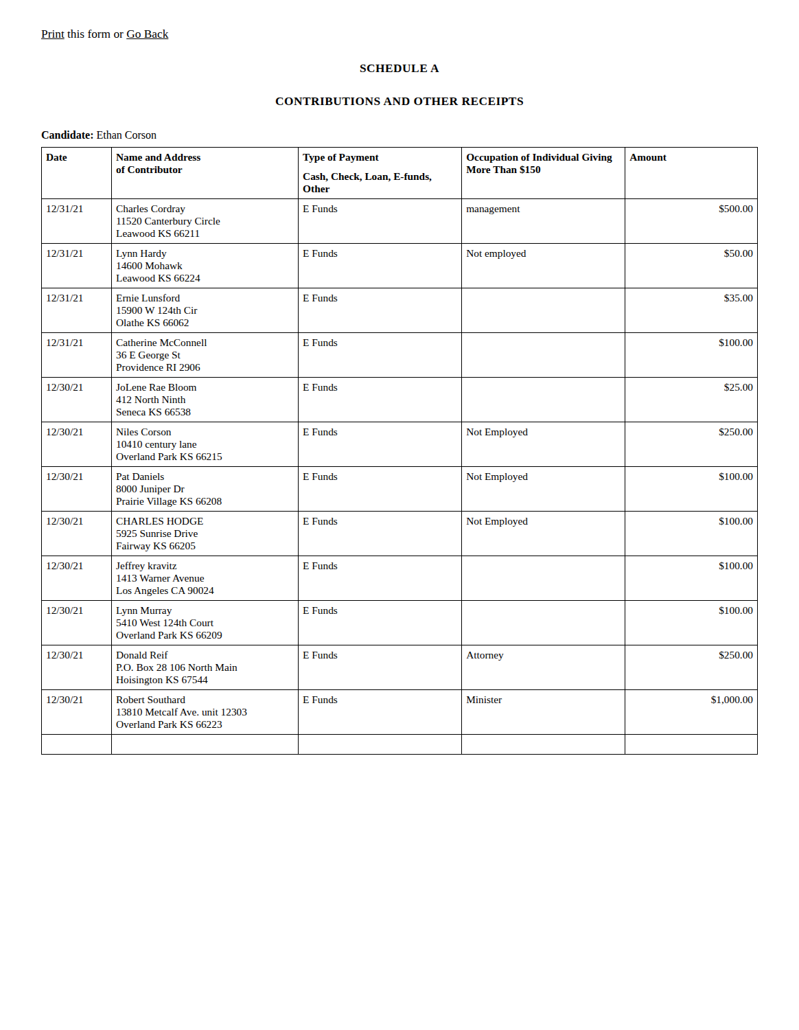Print this form or Go Back
SCHEDULE A
CONTRIBUTIONS AND OTHER RECEIPTS
Candidate: Ethan Corson
| Date | Name and Address of Contributor | Type of Payment Cash, Check, Loan, E-funds, Other | Occupation of Individual Giving More Than $150 | Amount |
| --- | --- | --- | --- | --- |
| 12/31/21 | Charles Cordray 11520 Canterbury Circle Leawood KS 66211 | E Funds | management | $500.00 |
| 12/31/21 | Lynn Hardy 14600 Mohawk Leawood KS 66224 | E Funds | Not employed | $50.00 |
| 12/31/21 | Ernie Lunsford 15900 W 124th Cir Olathe KS 66062 | E Funds | | $35.00 |
| 12/31/21 | Catherine McConnell 36 E George St Providence RI 2906 | E Funds | | $100.00 |
| 12/30/21 | JoLene Rae Bloom 412 North Ninth Seneca KS 66538 | E Funds | | $25.00 |
| 12/30/21 | Niles Corson 10410 century lane Overland Park KS 66215 | E Funds | Not Employed | $250.00 |
| 12/30/21 | Pat Daniels 8000 Juniper Dr Prairie Village KS 66208 | E Funds | Not Employed | $100.00 |
| 12/30/21 | CHARLES HODGE 5925 Sunrise Drive Fairway KS 66205 | E Funds | Not Employed | $100.00 |
| 12/30/21 | Jeffrey kravitz 1413 Warner Avenue Los Angeles CA 90024 | E Funds | | $100.00 |
| 12/30/21 | Lynn Murray 5410 West 124th Court Overland Park KS 66209 | E Funds | | $100.00 |
| 12/30/21 | Donald Reif P.O. Box 28 106 North Main Hoisington KS 67544 | E Funds | Attorney | $250.00 |
| 12/30/21 | Robert Southard 13810 Metcalf Ave. unit 12303 Overland Park KS 66223 | E Funds | Minister | $1,000.00 |